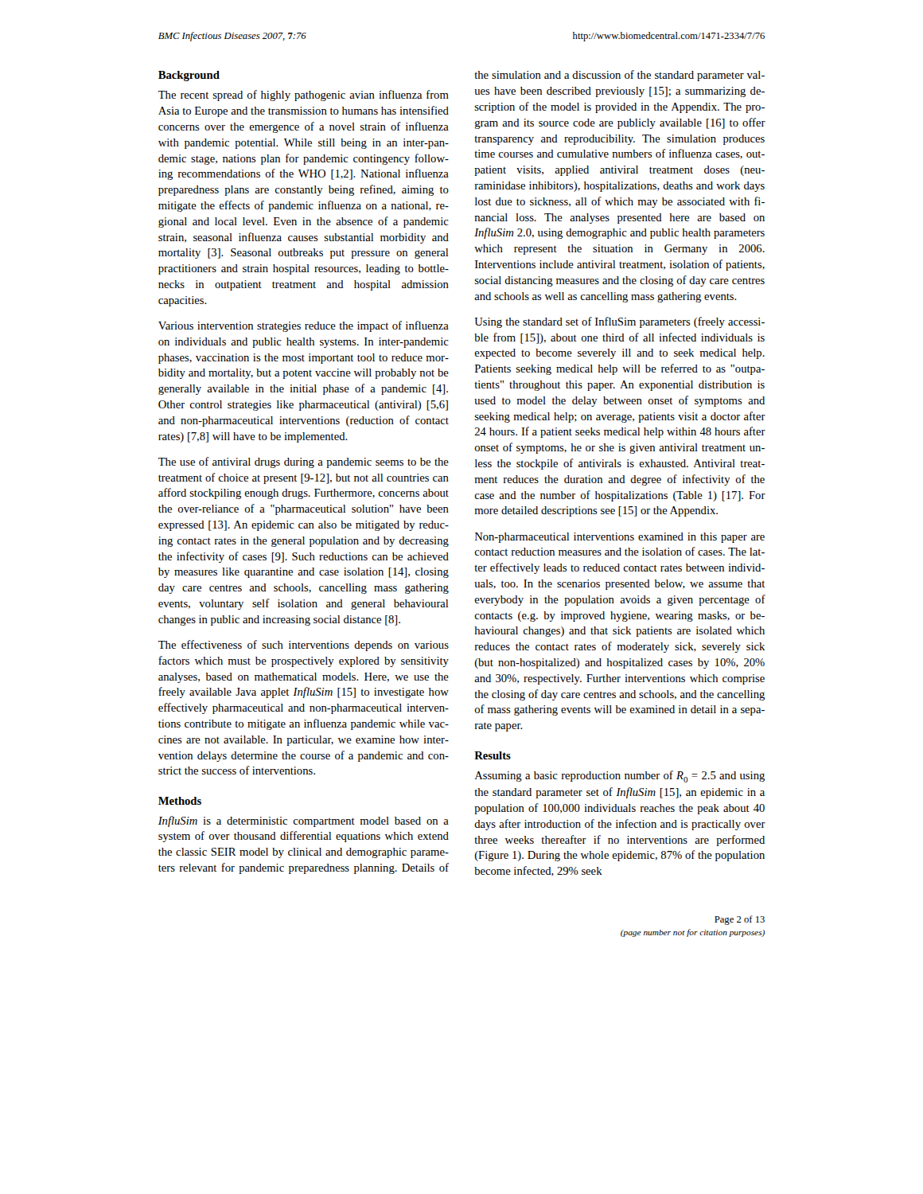BMC Infectious Diseases 2007, 7:76
http://www.biomedcentral.com/1471-2334/7/76
Background
The recent spread of highly pathogenic avian influenza from Asia to Europe and the transmission to humans has intensified concerns over the emergence of a novel strain of influenza with pandemic potential. While still being in an inter-pandemic stage, nations plan for pandemic contingency following recommendations of the WHO [1,2]. National influenza preparedness plans are constantly being refined, aiming to mitigate the effects of pandemic influenza on a national, regional and local level. Even in the absence of a pandemic strain, seasonal influenza causes substantial morbidity and mortality [3]. Seasonal outbreaks put pressure on general practitioners and strain hospital resources, leading to bottlenecks in outpatient treatment and hospital admission capacities.
Various intervention strategies reduce the impact of influenza on individuals and public health systems. In inter-pandemic phases, vaccination is the most important tool to reduce morbidity and mortality, but a potent vaccine will probably not be generally available in the initial phase of a pandemic [4]. Other control strategies like pharmaceutical (antiviral) [5,6] and non-pharmaceutical interventions (reduction of contact rates) [7,8] will have to be implemented.
The use of antiviral drugs during a pandemic seems to be the treatment of choice at present [9-12], but not all countries can afford stockpiling enough drugs. Furthermore, concerns about the over-reliance of a "pharmaceutical solution" have been expressed [13]. An epidemic can also be mitigated by reducing contact rates in the general population and by decreasing the infectivity of cases [9]. Such reductions can be achieved by measures like quarantine and case isolation [14], closing day care centres and schools, cancelling mass gathering events, voluntary self isolation and general behavioural changes in public and increasing social distance [8].
The effectiveness of such interventions depends on various factors which must be prospectively explored by sensitivity analyses, based on mathematical models. Here, we use the freely available Java applet InfluSim [15] to investigate how effectively pharmaceutical and non-pharmaceutical interventions contribute to mitigate an influenza pandemic while vaccines are not available. In particular, we examine how intervention delays determine the course of a pandemic and constrict the success of interventions.
Methods
InfluSim is a deterministic compartment model based on a system of over thousand differential equations which extend the classic SEIR model by clinical and demographic parameters relevant for pandemic preparedness planning. Details of the simulation and a discussion of the standard parameter values have been described previously [15]; a summarizing description of the model is provided in the Appendix. The program and its source code are publicly available [16] to offer transparency and reproducibility. The simulation produces time courses and cumulative numbers of influenza cases, outpatient visits, applied antiviral treatment doses (neuraminidase inhibitors), hospitalizations, deaths and work days lost due to sickness, all of which may be associated with financial loss. The analyses presented here are based on InfluSim 2.0, using demographic and public health parameters which represent the situation in Germany in 2006. Interventions include antiviral treatment, isolation of patients, social distancing measures and the closing of day care centres and schools as well as cancelling mass gathering events.
Using the standard set of InfluSim parameters (freely accessible from [15]), about one third of all infected individuals is expected to become severely ill and to seek medical help. Patients seeking medical help will be referred to as "outpatients" throughout this paper. An exponential distribution is used to model the delay between onset of symptoms and seeking medical help; on average, patients visit a doctor after 24 hours. If a patient seeks medical help within 48 hours after onset of symptoms, he or she is given antiviral treatment unless the stockpile of antivirals is exhausted. Antiviral treatment reduces the duration and degree of infectivity of the case and the number of hospitalizations (Table 1) [17]. For more detailed descriptions see [15] or the Appendix.
Non-pharmaceutical interventions examined in this paper are contact reduction measures and the isolation of cases. The latter effectively leads to reduced contact rates between individuals, too. In the scenarios presented below, we assume that everybody in the population avoids a given percentage of contacts (e.g. by improved hygiene, wearing masks, or behavioural changes) and that sick patients are isolated which reduces the contact rates of moderately sick, severely sick (but non-hospitalized) and hospitalized cases by 10%, 20% and 30%, respectively. Further interventions which comprise the closing of day care centres and schools, and the cancelling of mass gathering events will be examined in detail in a separate paper.
Results
Assuming a basic reproduction number of R0 = 2.5 and using the standard parameter set of InfluSim [15], an epidemic in a population of 100,000 individuals reaches the peak about 40 days after introduction of the infection and is practically over three weeks thereafter if no interventions are performed (Figure 1). During the whole epidemic, 87% of the population become infected, 29% seek
Page 2 of 13
(page number not for citation purposes)